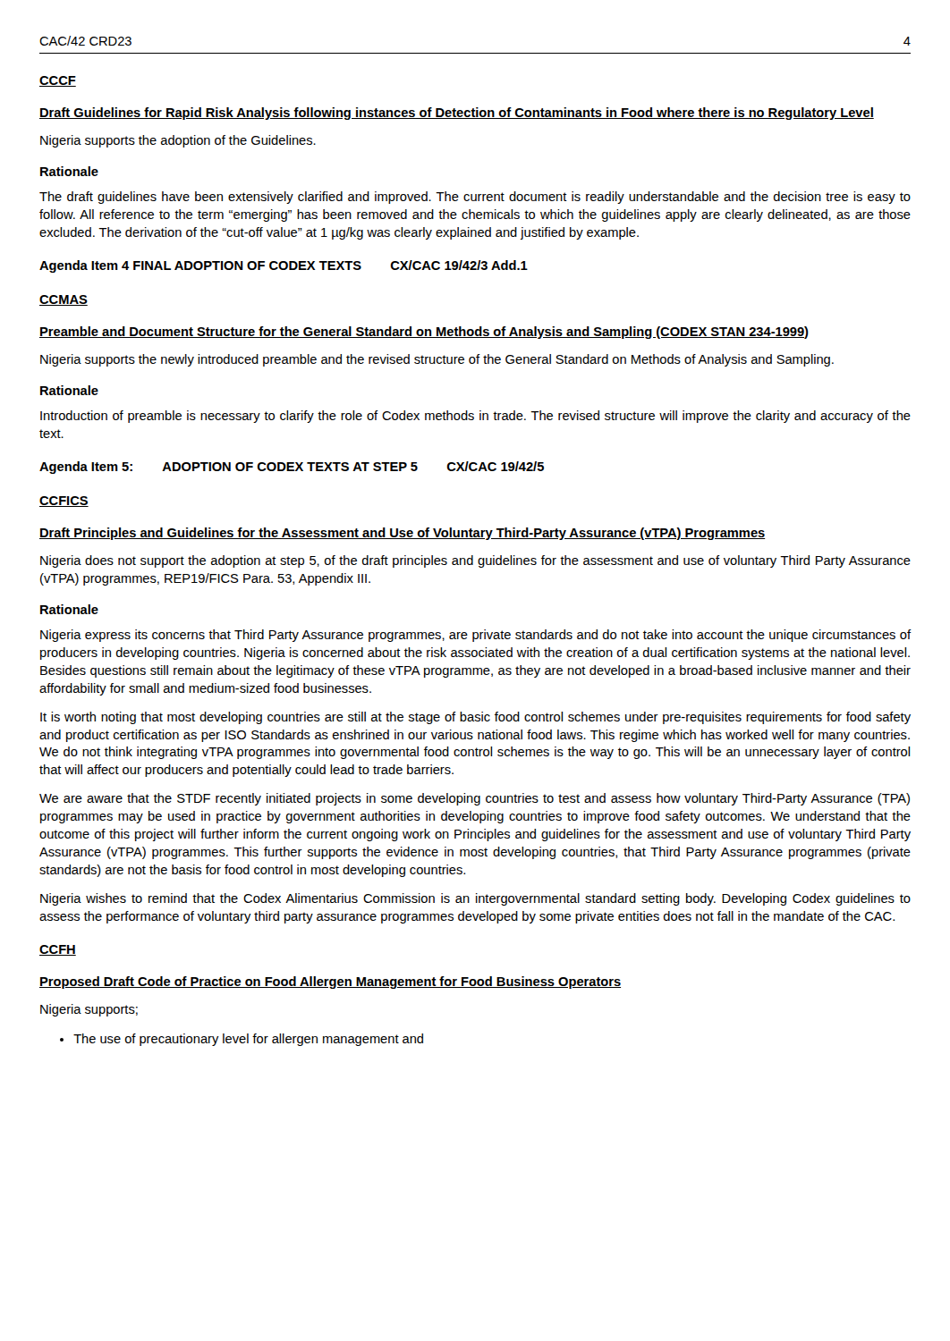CAC/42 CRD23 4
CCCF
Draft Guidelines for Rapid Risk Analysis following instances of Detection of Contaminants in Food where there is no Regulatory Level
Nigeria supports the adoption of the Guidelines.
Rationale
The draft guidelines have been extensively clarified and improved. The current document is readily understandable and the decision tree is easy to follow. All reference to the term “emerging” has been removed and the chemicals to which the guidelines apply are clearly delineated, as are those excluded. The derivation of the “cut-off value” at 1 µg/kg was clearly explained and justified by example.
Agenda Item 4 FINAL ADOPTION OF CODEX TEXTS CX/CAC 19/42/3 Add.1
CCMAS
Preamble and Document Structure for the General Standard on Methods of Analysis and Sampling (CODEX STAN 234-1999)
Nigeria supports the newly introduced preamble and the revised structure of the General Standard on Methods of Analysis and Sampling.
Rationale
Introduction of preamble is necessary to clarify the role of Codex methods in trade. The revised structure will improve the clarity and accuracy of the text.
Agenda Item 5: ADOPTION OF CODEX TEXTS AT STEP 5 CX/CAC 19/42/5
CCFICS
Draft Principles and Guidelines for the Assessment and Use of Voluntary Third-Party Assurance (vTPA) Programmes
Nigeria does not support the adoption at step 5, of the draft principles and guidelines for the assessment and use of voluntary Third Party Assurance (vTPA) programmes, REP19/FICS Para. 53, Appendix III.
Rationale
Nigeria express its concerns that Third Party Assurance programmes, are private standards and do not take into account the unique circumstances of producers in developing countries. Nigeria is concerned about the risk associated with the creation of a dual certification systems at the national level. Besides questions still remain about the legitimacy of these vTPA programme, as they are not developed in a broad-based inclusive manner and their affordability for small and medium-sized food businesses.
It is worth noting that most developing countries are still at the stage of basic food control schemes under pre-requisites requirements for food safety and product certification as per ISO Standards as enshrined in our various national food laws. This regime which has worked well for many countries. We do not think integrating vTPA programmes into governmental food control schemes is the way to go. This will be an unnecessary layer of control that will affect our producers and potentially could lead to trade barriers.
We are aware that the STDF recently initiated projects in some developing countries to test and assess how voluntary Third-Party Assurance (TPA) programmes may be used in practice by government authorities in developing countries to improve food safety outcomes. We understand that the outcome of this project will further inform the current ongoing work on Principles and guidelines for the assessment and use of voluntary Third Party Assurance (vTPA) programmes. This further supports the evidence in most developing countries, that Third Party Assurance programmes (private standards) are not the basis for food control in most developing countries.
Nigeria wishes to remind that the Codex Alimentarius Commission is an intergovernmental standard setting body. Developing Codex guidelines to assess the performance of voluntary third party assurance programmes developed by some private entities does not fall in the mandate of the CAC.
CCFH
Proposed Draft Code of Practice on Food Allergen Management for Food Business Operators
Nigeria supports;
The use of precautionary level for allergen management and